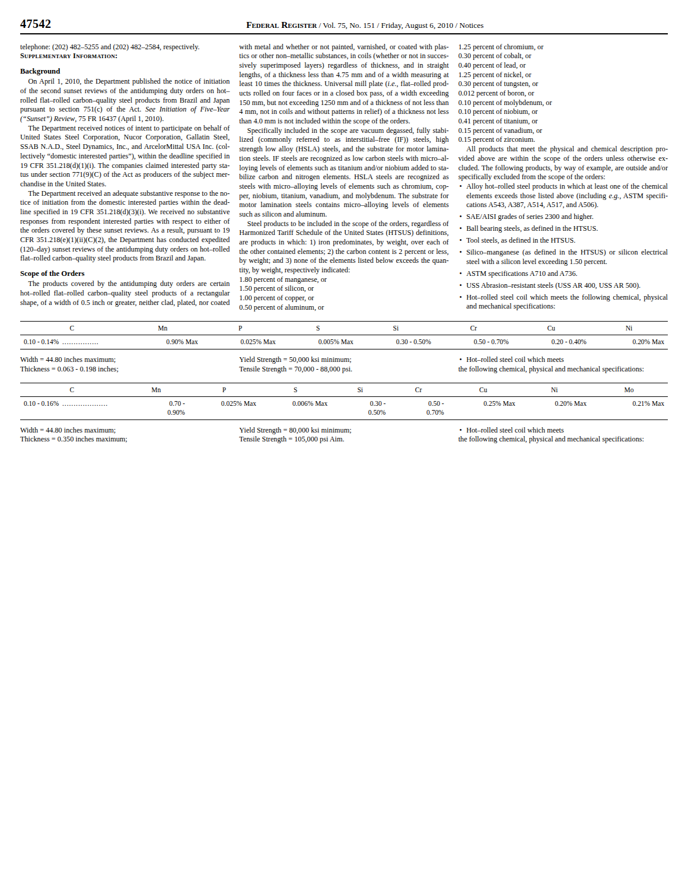47542
Federal Register / Vol. 75, No. 151 / Friday, August 6, 2010 / Notices
telephone: (202) 482–5255 and (202) 482–2584, respectively.
Supplementary Information:
Background
On April 1, 2010, the Department published the notice of initiation of the second sunset reviews of the antidumping duty orders on hot–rolled flat–rolled carbon–quality steel products from Brazil and Japan pursuant to section 751(c) of the Act. See Initiation of Five–Year (“Sunset”) Review, 75 FR 16437 (April 1, 2010).
The Department received notices of intent to participate on behalf of United States Steel Corporation, Nucor Corporation, Gallatin Steel, SSAB N.A.D., Steel Dynamics, Inc., and ArcelorMittal USA Inc. (collectively “domestic interested parties”), within the deadline specified in 19 CFR 351.218(d)(1)(i). The companies claimed interested party status under section 771(9)(C) of the Act as producers of the subject merchandise in the United States.
The Department received an adequate substantive response to the notice of initiation from the domestic interested parties within the deadline specified in 19 CFR 351.218(d)(3)(i). We received no substantive responses from respondent interested parties with respect to either of the orders covered by these sunset reviews. As a result, pursuant to 19 CFR 351.218(e)(1)(ii)(C)(2), the Department has conducted expedited (120–day) sunset reviews of the antidumping duty orders on hot–rolled flat–rolled carbon–quality steel products from Brazil and Japan.
Scope of the Orders
The products covered by the antidumping duty orders are certain hot–rolled flat–rolled carbon–quality steel products of a rectangular shape, of a width of 0.5 inch or greater, neither clad, plated, nor coated with metal and whether or not painted, varnished, or coated with plastics or other non–metallic substances, in coils (whether or not in successively superimposed layers) regardless of thickness, and in straight lengths, of a thickness less than 4.75 mm and of a width measuring at least 10 times the thickness. Universal mill plate (i.e., flat–rolled products rolled on four faces or in a closed box pass, of a width exceeding 150 mm, but not exceeding 1250 mm and of a thickness of not less than 4 mm, not in coils and without patterns in relief) of a thickness not less than 4.0 mm is not included within the scope of the orders.
Specifically included in the scope are vacuum degassed, fully stabilized (commonly referred to as interstitial–free (IF)) steels, high strength low alloy (HSLA) steels, and the substrate for motor lamination steels. IF steels are recognized as low carbon steels with micro–alloying levels of elements such as titanium and/or niobium added to stabilize carbon and nitrogen elements. HSLA steels are recognized as steels with micro–alloying levels of elements such as chromium, copper, niobium, titanium, vanadium, and molybdenum. The substrate for motor lamination steels contains micro–alloying levels of elements such as silicon and aluminum.
Steel products to be included in the scope of the orders, regardless of Harmonized Tariff Schedule of the United States (HTSUS) definitions, are products in which: 1) iron predominates, by weight, over each of the other contained elements; 2) the carbon content is 2 percent or less, by weight; and 3) none of the elements listed below exceeds the quantity, by weight, respectively indicated:
1.80 percent of manganese, or
1.50 percent of silicon, or
1.00 percent of copper, or
0.50 percent of aluminum, or
1.25 percent of chromium, or
0.30 percent of cobalt, or
0.40 percent of lead, or
1.25 percent of nickel, or
0.30 percent of tungsten, or
0.012 percent of boron, or
0.10 percent of molybdenum, or
0.10 percent of niobium, or
0.41 percent of titanium, or
0.15 percent of vanadium, or
0.15 percent of zirconium.
All products that meet the physical and chemical description provided above are within the scope of the orders unless otherwise excluded. The following products, by way of example, are outside and/or specifically excluded from the scope of the orders:
Alloy hot–rolled steel products in which at least one of the chemical elements exceeds those listed above (including e.g., ASTM specifications A543, A387, A514, A517, and A506).
SAE/AISI grades of series 2300 and higher.
Ball bearing steels, as defined in the HTSUS.
Tool steels, as defined in the HTSUS.
Silico–manganese (as defined in the HTSUS) or silicon electrical steel with a silicon level exceeding 1.50 percent.
ASTM specifications A710 and A736.
USS Abrasion–resistant steels (USS AR 400, USS AR 500).
Hot–rolled steel coil which meets the following chemical, physical and mechanical specifications:
| C | Mn | P | S | Si | Cr | Cu | Ni |
| --- | --- | --- | --- | --- | --- | --- | --- |
| 0.10 - 0.14% ................ | 0.90% Max | 0.025% Max | 0.005% Max | 0.30 - 0.50% | 0.50 - 0.70% | 0.20 - 0.40% | 0.20% Max |
Width = 44.80 inches maximum;
Thickness = 0.063 - 0.198 inches;
Yield Strength = 50,000 ksi minimum;
Tensile Strength = 70,000 - 88,000 psi.
Hot–rolled steel coil which meets
the following chemical, physical and mechanical specifications:
| C | Mn | P | S | Si | Cr | Cu | Ni | Mo |
| --- | --- | --- | --- | --- | --- | --- | --- | --- |
| 0.10 - 0.16% .................... | 0.70 - 0.90% | 0.025% Max | 0.006% Max | 0.30 - 0.50% | 0.50 - 0.70% | 0.25% Max | 0.20% Max | 0.21% Max |
Width = 44.80 inches maximum;
Thickness = 0.350 inches maximum;
Yield Strength = 80,000 ksi minimum;
Tensile Strength = 105,000 psi Aim.
Hot–rolled steel coil which meets
the following chemical, physical and mechanical specifications: